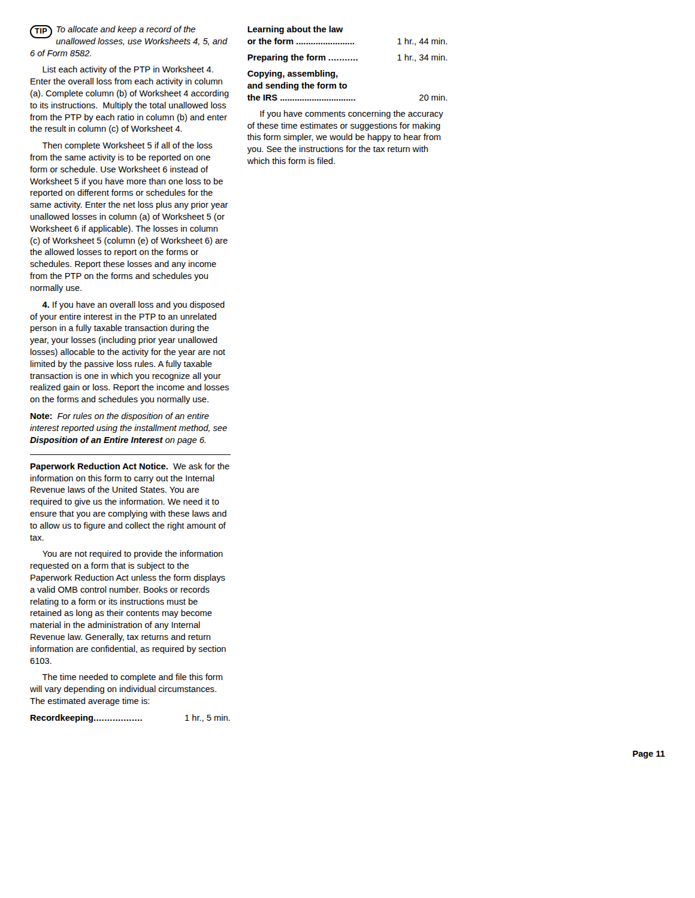TIP To allocate and keep a record of the unallowed losses, use Worksheets 4, 5, and 6 of Form 8582.
List each activity of the PTP in Worksheet 4. Enter the overall loss from each activity in column (a). Complete column (b) of Worksheet 4 according to its instructions. Multiply the total unallowed loss from the PTP by each ratio in column (b) and enter the result in column (c) of Worksheet 4.
Then complete Worksheet 5 if all of the loss from the same activity is to be reported on one form or schedule. Use Worksheet 6 instead of Worksheet 5 if you have more than one loss to be reported on different forms or schedules for the same activity. Enter the net loss plus any prior year unallowed losses in column (a) of Worksheet 5 (or Worksheet 6 if applicable). The losses in column (c) of Worksheet 5 (column (e) of Worksheet 6) are the allowed losses to report on the forms or schedules. Report these losses and any income from the PTP on the forms and schedules you normally use.
4. If you have an overall loss and you disposed of your entire interest in the PTP to an unrelated person in a fully taxable transaction during the year, your losses (including prior year unallowed losses) allocable to the activity for the year are not limited by the passive loss rules. A fully taxable transaction is one in which you recognize all your realized gain or loss. Report the income and losses on the forms and schedules you normally use.
Note: For rules on the disposition of an entire interest reported using the installment method, see Disposition of an Entire Interest on page 6.
Paperwork Reduction Act Notice. We ask for the information on this form to carry out the Internal Revenue laws of the United States. You are required to give us the information. We need it to ensure that you are complying with these laws and to allow us to figure and collect the right amount of tax.
You are not required to provide the information requested on a form that is subject to the Paperwork Reduction Act unless the form displays a valid OMB control number. Books or records relating to a form or its instructions must be retained as long as their contents may become material in the administration of any Internal Revenue law. Generally, tax returns and return information are confidential, as required by section 6103.
The time needed to complete and file this form will vary depending on individual circumstances. The estimated average time is:
Recordkeeping.................. 1 hr., 5 min.
Learning about the law or the form ........................ 1 hr., 44 min.
Preparing the form ........... 1 hr., 34 min.
Copying, assembling, and sending the form to the IRS ............................... 20 min.
If you have comments concerning the accuracy of these time estimates or suggestions for making this form simpler, we would be happy to hear from you. See the instructions for the tax return with which this form is filed.
Page 11